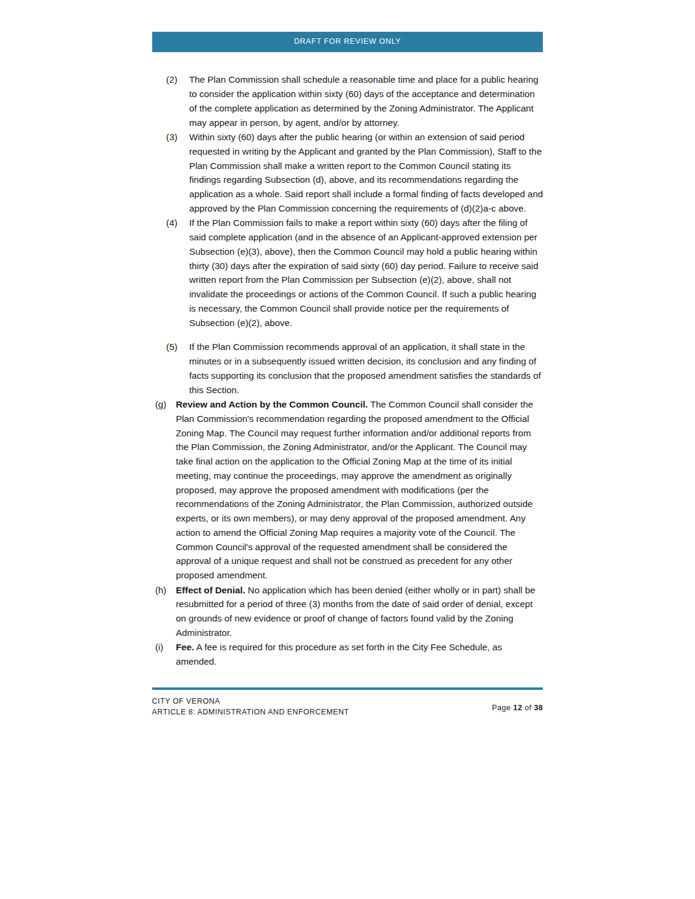DRAFT FOR REVIEW ONLY
(2)
The Plan Commission shall schedule a reasonable time and place for a public hearing to consider the application within sixty (60) days of the acceptance and determination of the complete application as determined by the Zoning Administrator. The Applicant may appear in person, by agent, and/or by attorney.
(3)
Within sixty (60) days after the public hearing (or within an extension of said period requested in writing by the Applicant and granted by the Plan Commission), Staff to the Plan Commission shall make a written report to the Common Council stating its findings regarding Subsection (d), above, and its recommendations regarding the application as a whole. Said report shall include a formal finding of facts developed and approved by the Plan Commission concerning the requirements of (d)(2)a-c above.
(4)
If the Plan Commission fails to make a report within sixty (60) days after the filing of said complete application (and in the absence of an Applicant-approved extension per Subsection (e)(3), above), then the Common Council may hold a public hearing within thirty (30) days after the expiration of said sixty (60) day period. Failure to receive said written report from the Plan Commission per Subsection (e)(2), above, shall not invalidate the proceedings or actions of the Common Council. If such a public hearing is necessary, the Common Council shall provide notice per the requirements of Subsection (e)(2), above.
(5)
If the Plan Commission recommends approval of an application, it shall state in the minutes or in a subsequently issued written decision, its conclusion and any finding of facts supporting its conclusion that the proposed amendment satisfies the standards of this Section.
(g)
Review and Action by the Common Council. The Common Council shall consider the Plan Commission's recommendation regarding the proposed amendment to the Official Zoning Map. The Council may request further information and/or additional reports from the Plan Commission, the Zoning Administrator, and/or the Applicant. The Council may take final action on the application to the Official Zoning Map at the time of its initial meeting, may continue the proceedings, may approve the amendment as originally proposed, may approve the proposed amendment with modifications (per the recommendations of the Zoning Administrator, the Plan Commission, authorized outside experts, or its own members), or may deny approval of the proposed amendment. Any action to amend the Official Zoning Map requires a majority vote of the Council. The Common Council's approval of the requested amendment shall be considered the approval of a unique request and shall not be construed as precedent for any other proposed amendment.
(h)
Effect of Denial. No application which has been denied (either wholly or in part) shall be resubmitted for a period of three (3) months from the date of said order of denial, except on grounds of new evidence or proof of change of factors found valid by the Zoning Administrator.
(i)
Fee. A fee is required for this procedure as set forth in the City Fee Schedule, as amended.
CITY OF VERONA
ARTICLE 8: ADMINISTRATION AND ENFORCEMENT
Page 12 of 38